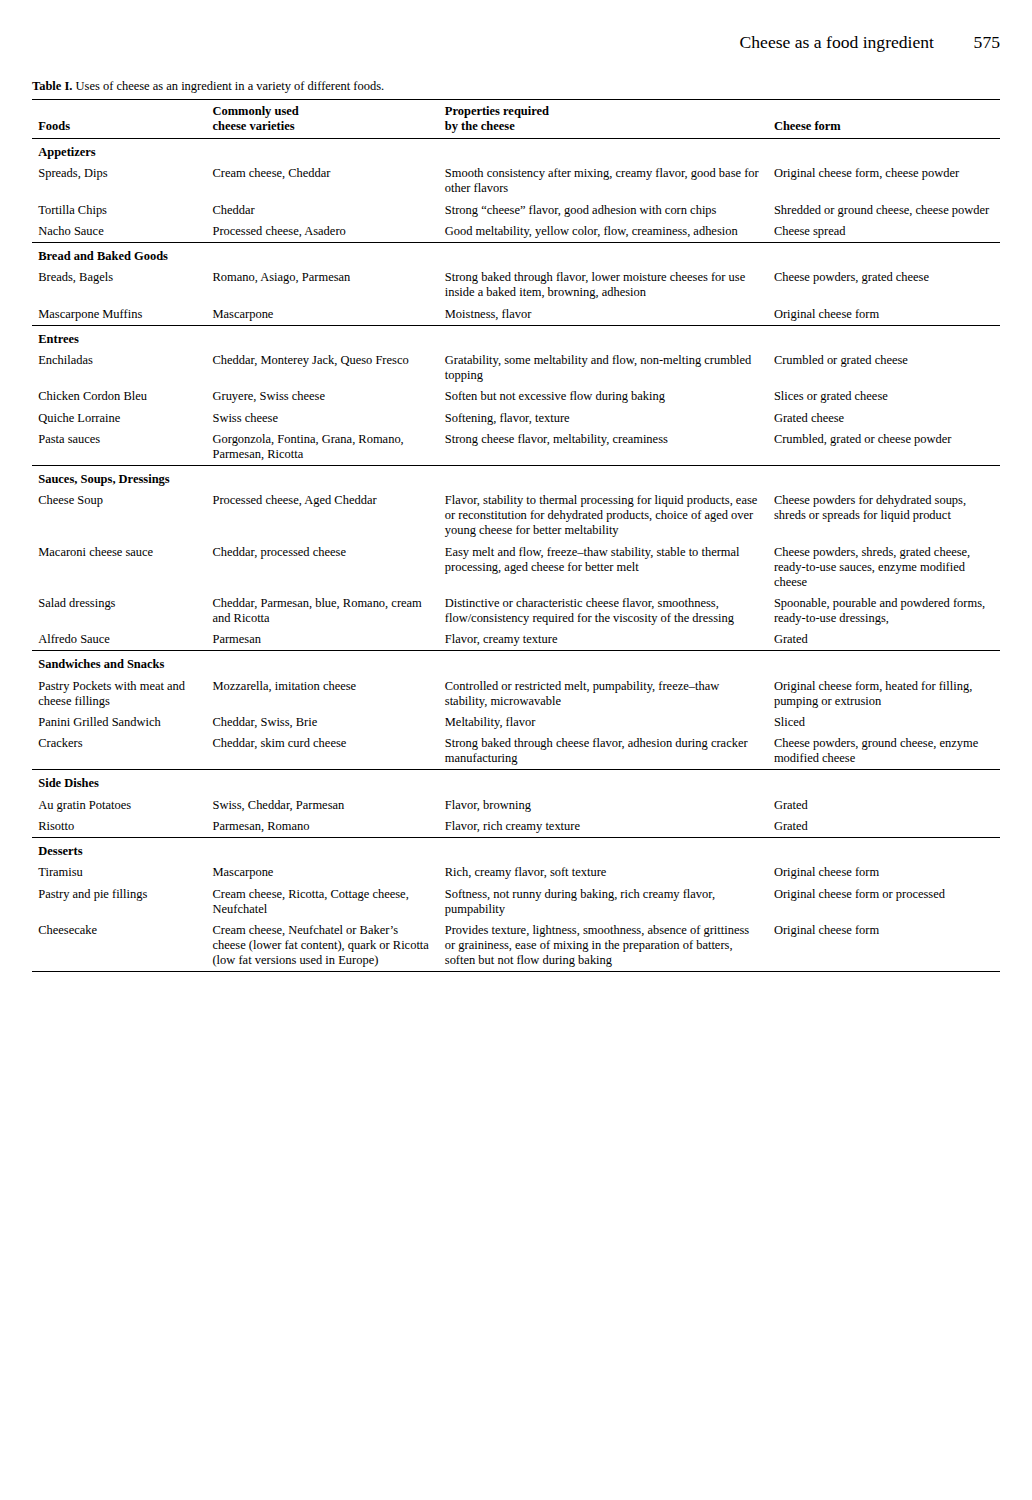Cheese as a food ingredient 575
Table I. Uses of cheese as an ingredient in a variety of different foods.
| Foods | Commonly used cheese varieties | Properties required by the cheese | Cheese form |
| --- | --- | --- | --- |
| Appetizers |
| Spreads, Dips | Cream cheese, Cheddar | Smooth consistency after mixing, creamy flavor, good base for other flavors | Original cheese form, cheese powder |
| Tortilla Chips | Cheddar | Strong “cheese” flavor, good adhesion with corn chips | Shredded or ground cheese, cheese powder |
| Nacho Sauce | Processed cheese, Asadero | Good meltability, yellow color, flow, creaminess, adhesion | Cheese spread |
| Bread and Baked Goods |
| Breads, Bagels | Romano, Asiago, Parmesan | Strong baked through flavor, lower moisture cheeses for use inside a baked item, browning, adhesion | Cheese powders, grated cheese |
| Mascarpone Muffins | Mascarpone | Moistness, flavor | Original cheese form |
| Entrees |
| Enchiladas | Cheddar, Monterey Jack, Queso Fresco | Gratability, some meltability and flow, non-melting crumbled topping | Crumbled or grated cheese |
| Chicken Cordon Bleu | Gruyere, Swiss cheese | Soften but not excessive flow during baking | Slices or grated cheese |
| Quiche Lorraine | Swiss cheese | Softening, flavor, texture | Grated cheese |
| Pasta sauces | Gorgonzola, Fontina, Grana, Romano, Parmesan, Ricotta | Strong cheese flavor, meltability, creaminess | Crumbled, grated or cheese powder |
| Sauces, Soups, Dressings |
| Cheese Soup | Processed cheese, Aged Cheddar | Flavor, stability to thermal processing for liquid products, ease or reconstitution for dehydrated products, choice of aged over young cheese for better meltability | Cheese powders for dehydrated soups, shreds or spreads for liquid product |
| Macaroni cheese sauce | Cheddar, processed cheese | Easy melt and flow, freeze–thaw stability, stable to thermal processing, aged cheese for better melt | Cheese powders, shreds, grated cheese, ready-to-use sauces, enzyme modified cheese |
| Salad dressings | Cheddar, Parmesan, blue, Romano, cream and Ricotta | Distinctive or characteristic cheese flavor, smoothness, flow/consistency required for the viscosity of the dressing | Spoonable, pourable and powdered forms, ready-to-use dressings, |
| Alfredo Sauce | Parmesan | Flavor, creamy texture | Grated |
| Sandwiches and Snacks |
| Pastry Pockets with meat and cheese fillings | Mozzarella, imitation cheese | Controlled or restricted melt, pumpability, freeze–thaw stability, microwavable | Original cheese form, heated for filling, pumping or extrusion |
| Panini Grilled Sandwich | Cheddar, Swiss, Brie | Meltability, flavor | Sliced |
| Crackers | Cheddar, skim curd cheese | Strong baked through cheese flavor, adhesion during cracker manufacturing | Cheese powders, ground cheese, enzyme modified cheese |
| Side Dishes |
| Au gratin Potatoes | Swiss, Cheddar, Parmesan | Flavor, browning | Grated |
| Risotto | Parmesan, Romano | Flavor, rich creamy texture | Grated |
| Desserts |
| Tiramisu | Mascarpone | Rich, creamy flavor, soft texture | Original cheese form |
| Pastry and pie fillings | Cream cheese, Ricotta, Cottage cheese, Neufchatel | Softness, not runny during baking, rich creamy flavor, pumpability | Original cheese form or processed |
| Cheesecake | Cream cheese, Neufchatel or Baker’s cheese (lower fat content), quark or Ricotta (low fat versions used in Europe) | Provides texture, lightness, smoothness, absence of grittiness or graininess, ease of mixing in the preparation of batters, soften but not flow during baking | Original cheese form |